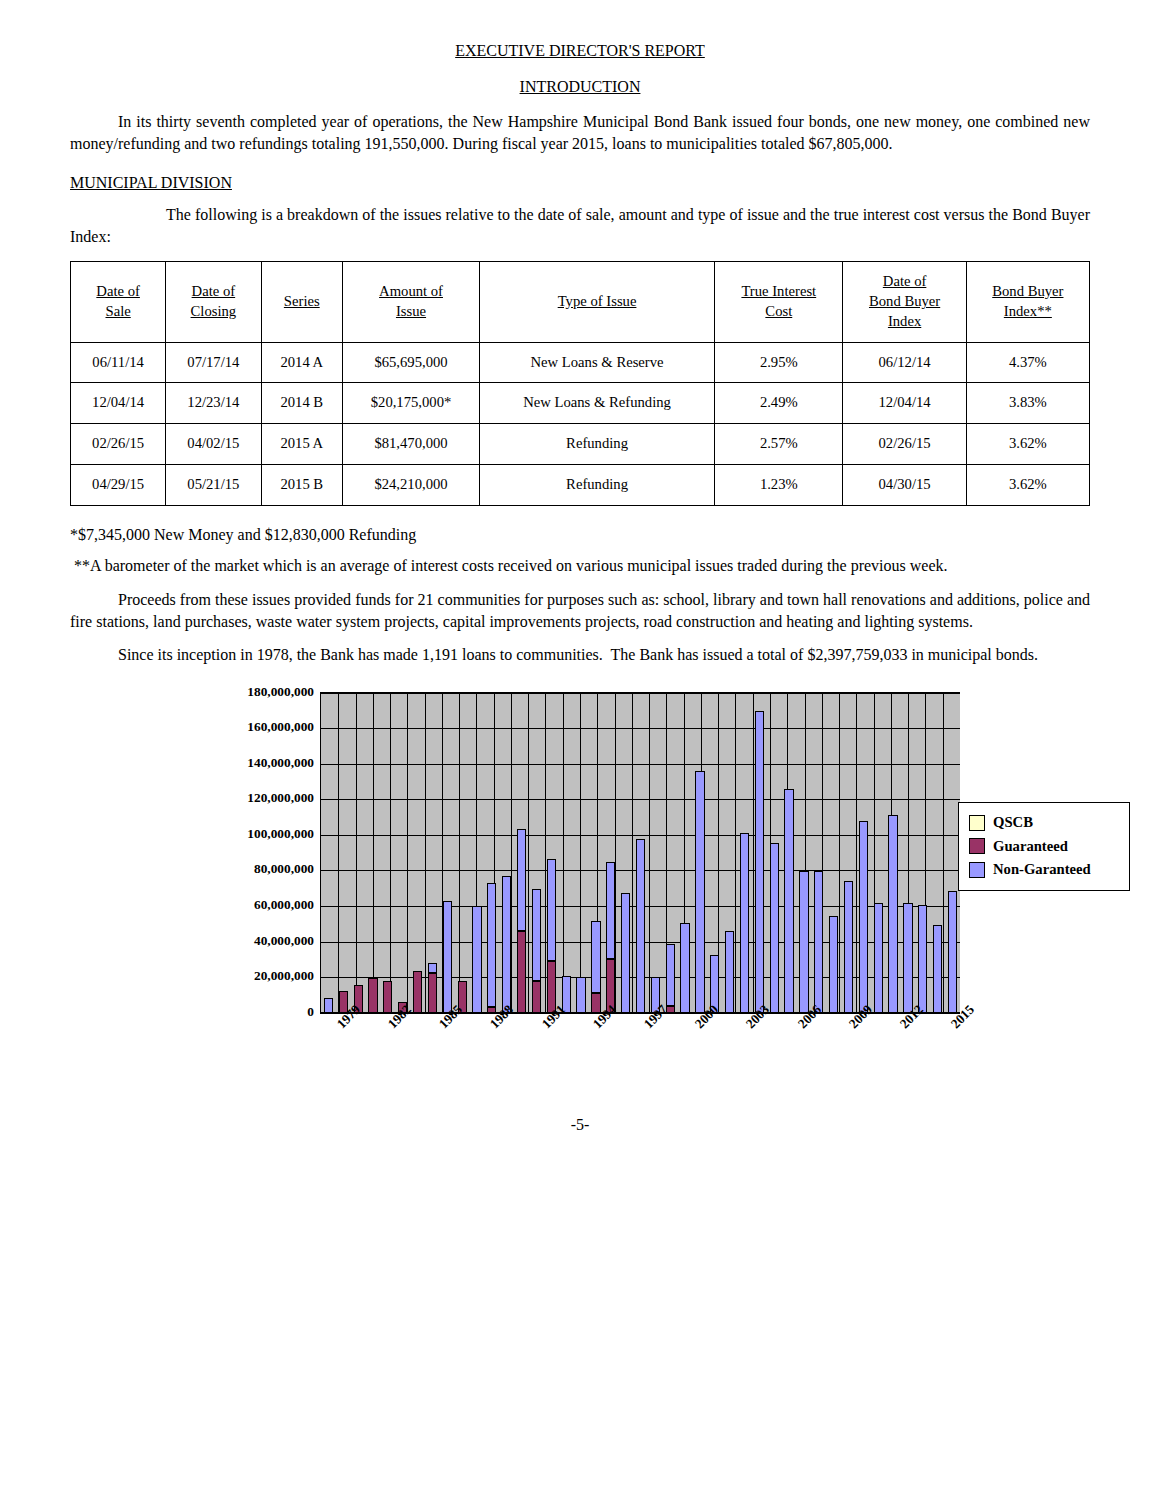EXECUTIVE DIRECTOR'S REPORT
INTRODUCTION
In its thirty seventh completed year of operations, the New Hampshire Municipal Bond Bank issued four bonds, one new money, one combined new money/refunding and two refundings totaling 191,550,000. During fiscal year 2015, loans to municipalities totaled $67,805,000.
MUNICIPAL DIVISION
The following is a breakdown of the issues relative to the date of sale, amount and type of issue and the true interest cost versus the Bond Buyer Index:
| Date of Sale | Date of Closing | Series | Amount of Issue | Type of Issue | True Interest Cost | Date of Bond Buyer Index | Bond Buyer Index** |
| --- | --- | --- | --- | --- | --- | --- | --- |
| 06/11/14 | 07/17/14 | 2014 A | $65,695,000 | New Loans & Reserve | 2.95% | 06/12/14 | 4.37% |
| 12/04/14 | 12/23/14 | 2014 B | $20,175,000* | New Loans & Refunding | 2.49% | 12/04/14 | 3.83% |
| 02/26/15 | 04/02/15 | 2015 A | $81,470,000 | Refunding | 2.57% | 02/26/15 | 3.62% |
| 04/29/15 | 05/21/15 | 2015 B | $24,210,000 | Refunding | 1.23% | 04/30/15 | 3.62% |
*$7,345,000 New Money and $12,830,000 Refunding
**A barometer of the market which is an average of interest costs received on various municipal issues traded during the previous week.
Proceeds from these issues provided funds for 21 communities for purposes such as: school, library and town hall renovations and additions, police and fire stations, land purchases, waste water system projects, capital improvements projects, road construction and heating and lighting systems.
Since its inception in 1978, the Bank has made 1,191 loans to communities. The Bank has issued a total of $2,397,759,033 in municipal bonds.
180,000,000
160,000,000
140,000,000
120,000,000
100,000,000
80,000,000
60,000,000
40,000,000
20,000,000
0
QSCB
Guaranteed
Non-Garanteed
1979
1982
1985
1988
1991
1994
1997
2000
2003
2006
2009
2012
2015
-5-